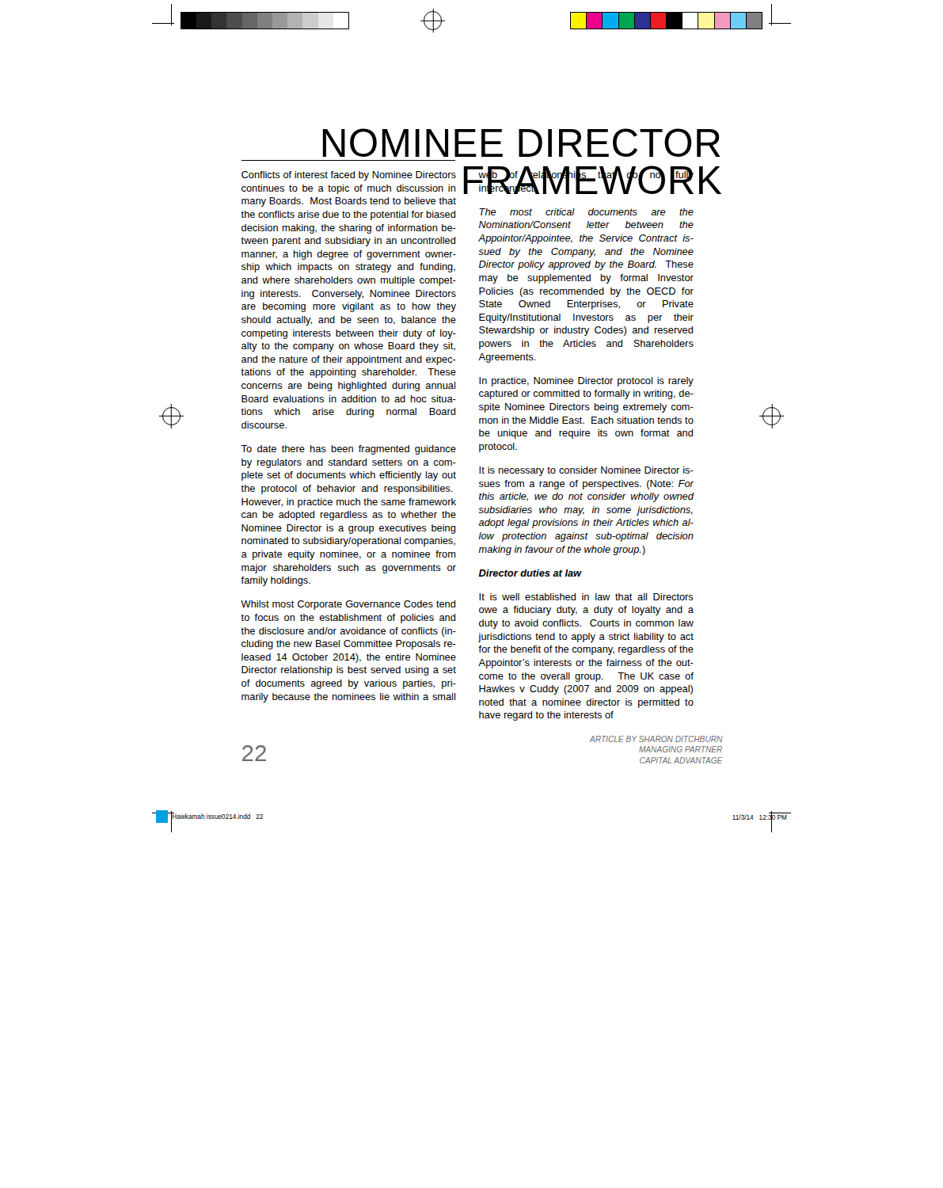NOMINEE DIRECTORFRAMEWORK
Conflicts of interest faced by Nominee Directors continues to be a topic of much discussion in many Boards. Most Boards tend to believe that the conflicts arise due to the potential for biased decision making, the sharing of information between parent and subsidiary in an uncontrolled manner, a high degree of government ownership which impacts on strategy and funding, and where shareholders own multiple competing interests. Conversely, Nominee Directors are becoming more vigilant as to how they should actually, and be seen to, balance the competing interests between their duty of loyalty to the company on whose Board they sit, and the nature of their appointment and expectations of the appointing shareholder. These concerns are being highlighted during annual Board evaluations in addition to ad hoc situations which arise during normal Board discourse.
To date there has been fragmented guidance by regulators and standard setters on a complete set of documents which efficiently lay out the protocol of behavior and responsibilities. However, in practice much the same framework can be adopted regardless as to whether the Nominee Director is a group executives being nominated to subsidiary/operational companies, a private equity nominee, or a nominee from major shareholders such as governments or family holdings.
Whilst most Corporate Governance Codes tend to focus on the establishment of policies and the disclosure and/or avoidance of conflicts (including the new Basel Committee Proposals released 14 October 2014), the entire Nominee Director relationship is best served using a set of documents agreed by various parties, primarily because the nominees lie within a small web of relationships that do not fully interconnect.
The most critical documents are the Nomination/Consent letter between the Appointor/Appointee, the Service Contract issued by the Company, and the Nominee Director policy approved by the Board. These may be supplemented by formal Investor Policies (as recommended by the OECD for State Owned Enterprises, or Private Equity/Institutional Investors as per their Stewardship or industry Codes) and reserved powers in the Articles and Shareholders Agreements.
In practice, Nominee Director protocol is rarely captured or committed to formally in writing, despite Nominee Directors being extremely common in the Middle East. Each situation tends to be unique and require its own format and protocol.
It is necessary to consider Nominee Director issues from a range of perspectives. (Note: For this article, we do not consider wholly owned subsidiaries who may, in some jurisdictions, adopt legal provisions in their Articles which allow protection against sub-optimal decision making in favour of the whole group.)
Director duties at law
It is well established in law that all Directors owe a fiduciary duty, a duty of loyalty and a duty to avoid conflicts. Courts in common law jurisdictions tend to apply a strict liability to act for the benefit of the company, regardless of the Appointor’s interests or the fairness of the outcome to the overall group. The UK case of Hawkes v Cuddy (2007 and 2009 on appeal) noted that a nominee director is permitted to have regard to the interests of
22
ARTICLE BY SHARON DITCHBURN
MANAGING PARTNER
CAPITAL ADVANTAGE
Hawkamah issue0214.indd 22
11/3/14 12:30 PM